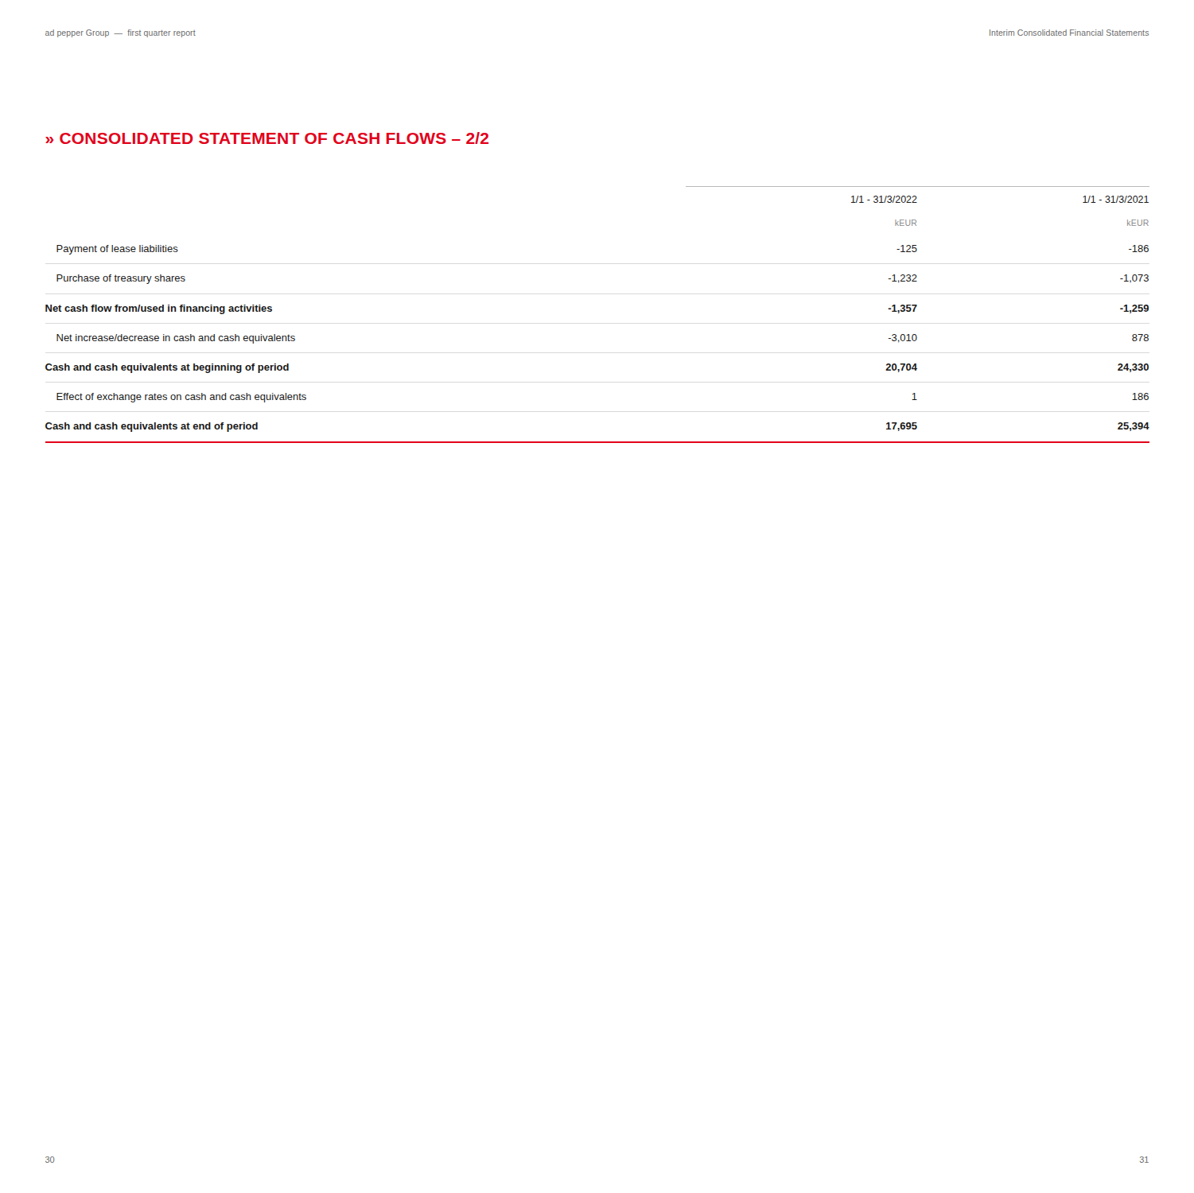ad pepper Group — first quarter report
Interim Consolidated Financial Statements
»CONSOLIDATED STATEMENT OF CASH FLOWS – 2/2
| | 1/1 - 31/3/2022 | 1/1 - 31/3/2021 |
| --- | --- | --- |
| | kEUR | kEUR |
| Payment of lease liabilities | -125 | -186 |
| Purchase of treasury shares | -1,232 | -1,073 |
| Net cash flow from/used in financing activities | -1,357 | -1,259 |
| Net increase/decrease in cash and cash equivalents | -3,010 | 878 |
| Cash and cash equivalents at beginning of period | 20,704 | 24,330 |
| Effect of exchange rates on cash and cash equivalents | 1 | 186 |
| Cash and cash equivalents at end of period | 17,695 | 25,394 |
30
31